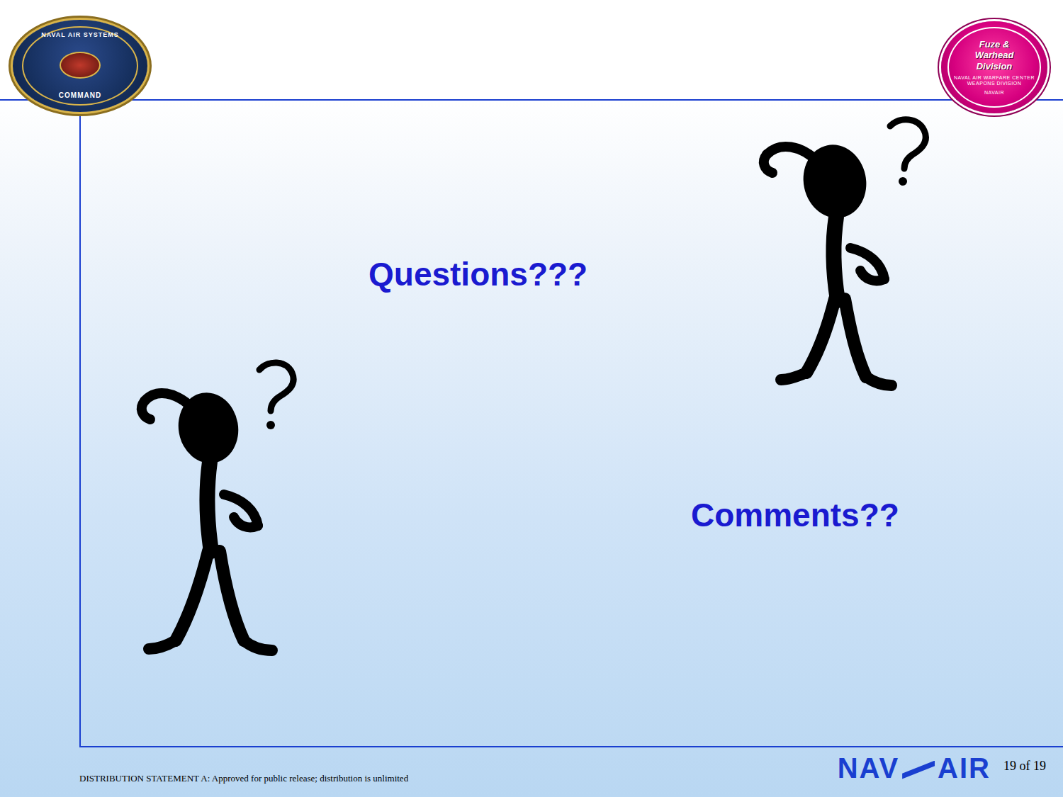NAVAL AIR SYSTEMS
COMMAND
Fuze &
Warhead
Division
NAVAL AIR WARFARE CENTER WEAPONS DIVISION
NAVAIR
Questions???
Comments??
DISTRIBUTION STATEMENT A: Approved for public release; distribution is unlimited
NAV AIR
19 of 19